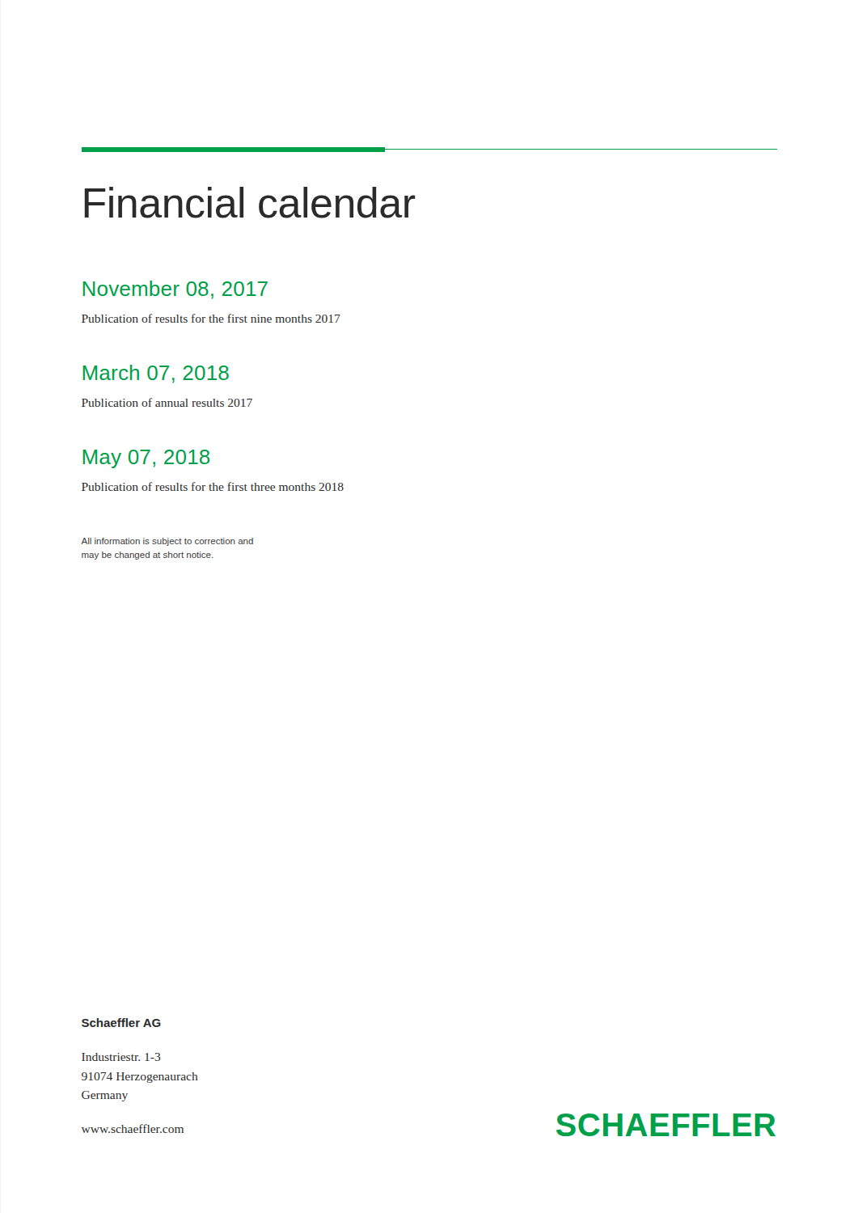Financial calendar
November 08, 2017
Publication of results for the first nine months 2017
March 07, 2018
Publication of annual results 2017
May 07, 2018
Publication of results for the first three months 2018
All information is subject to correction and
may be changed at short notice.
Schaeffler AG
Industriestr. 1-3
91074 Herzogenaurach
Germany
www.schaeffler.com
SCHAEFFLER